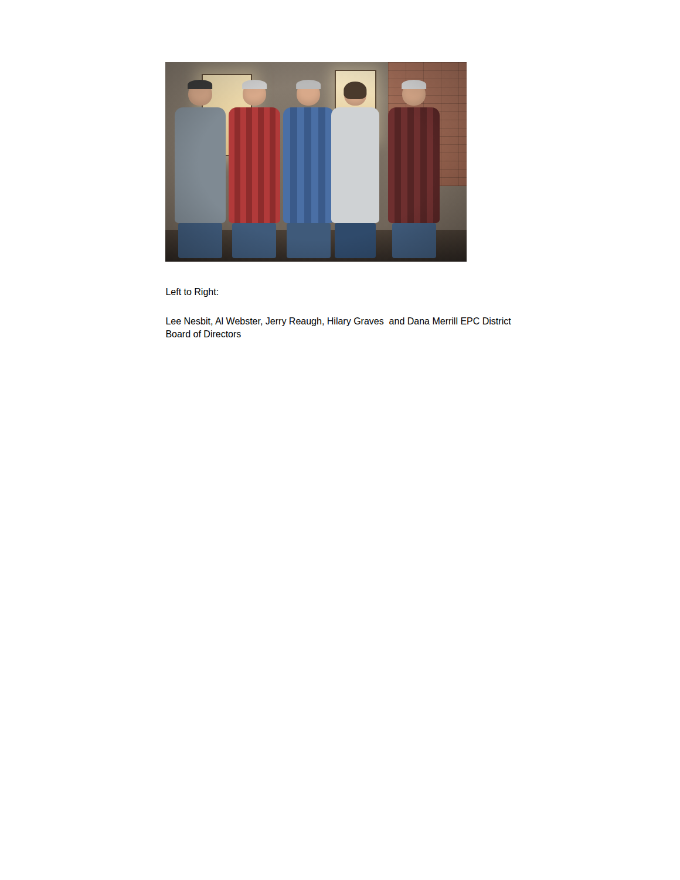Left to Right:
Lee Nesbit, Al Webster, Jerry Reaugh, Hilary Graves and Dana Merrill EPC District Board of Directors